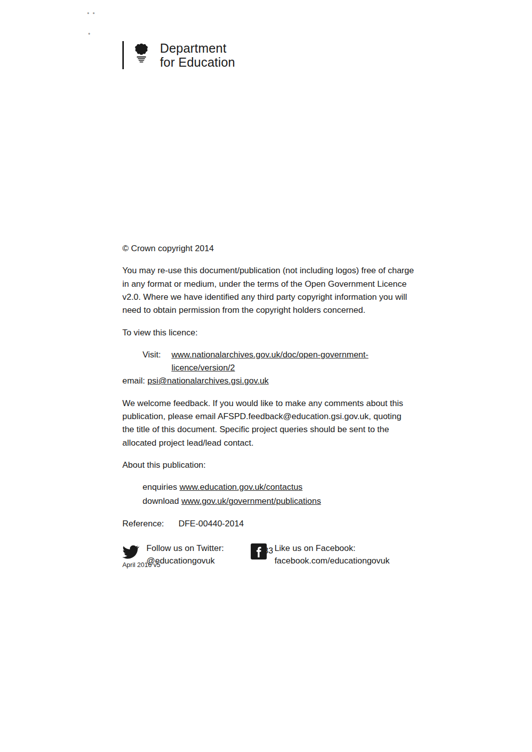• • •
Department
for Education
© Crown copyright 2014
You may re-use this document/publication (not including logos) free of charge in any format or medium, under the terms of the Open Government Licence v2.0. Where we have identified any third party copyright information you will need to obtain permission from the copyright holders concerned.
To view this licence:
Visit: www.nationalarchives.gov.uk/doc/open-government-licence/version/2
email: psi@nationalarchives.gsi.gov.uk
We welcome feedback. If you would like to make any comments about this publication, please email AFSPD.feedback@education.gsi.gov.uk, quoting the title of this document. Specific project queries should be sent to the allocated project lead/lead contact.
About this publication:
enquiries www.education.gov.uk/contactus
download www.gov.uk/government/publications
Reference: DFE-00440-2014
Follow us on Twitter:
@educationgovuk
Like us on Facebook:
facebook.com/educationgovuk
33
April 2016 v5